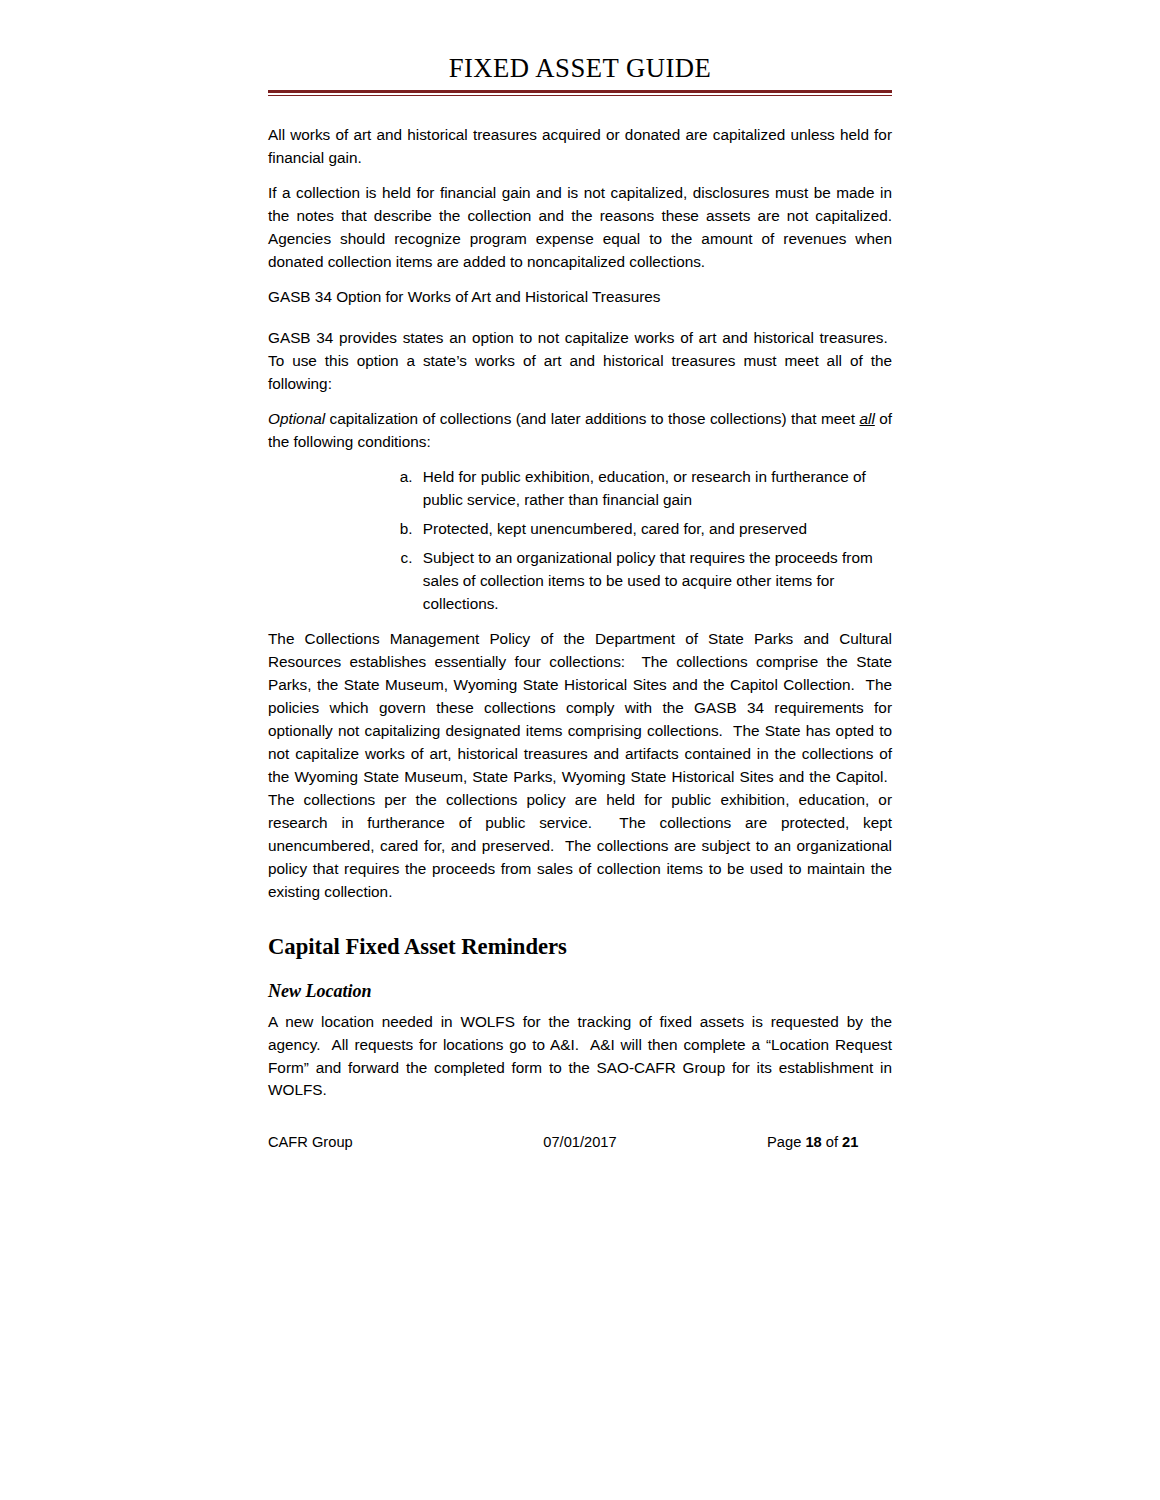FIXED ASSET GUIDE
All works of art and historical treasures acquired or donated are capitalized unless held for financial gain.
If a collection is held for financial gain and is not capitalized, disclosures must be made in the notes that describe the collection and the reasons these assets are not capitalized. Agencies should recognize program expense equal to the amount of revenues when donated collection items are added to noncapitalized collections.
GASB 34 Option for Works of Art and Historical Treasures
GASB 34 provides states an option to not capitalize works of art and historical treasures. To use this option a state’s works of art and historical treasures must meet all of the following:
Optional capitalization of collections (and later additions to those collections) that meet all of the following conditions:
Held for public exhibition, education, or research in furtherance of public service, rather than financial gain
Protected, kept unencumbered, cared for, and preserved
Subject to an organizational policy that requires the proceeds from sales of collection items to be used to acquire other items for collections.
The Collections Management Policy of the Department of State Parks and Cultural Resources establishes essentially four collections: The collections comprise the State Parks, the State Museum, Wyoming State Historical Sites and the Capitol Collection. The policies which govern these collections comply with the GASB 34 requirements for optionally not capitalizing designated items comprising collections. The State has opted to not capitalize works of art, historical treasures and artifacts contained in the collections of the Wyoming State Museum, State Parks, Wyoming State Historical Sites and the Capitol. The collections per the collections policy are held for public exhibition, education, or research in furtherance of public service. The collections are protected, kept unencumbered, cared for, and preserved. The collections are subject to an organizational policy that requires the proceeds from sales of collection items to be used to maintain the existing collection.
Capital Fixed Asset Reminders
New Location
A new location needed in WOLFS for the tracking of fixed assets is requested by the agency. All requests for locations go to A&I. A&I will then complete a “Location Request Form” and forward the completed form to the SAO-CAFR Group for its establishment in WOLFS.
CAFR Group
07/01/2017
Page 18 of 21